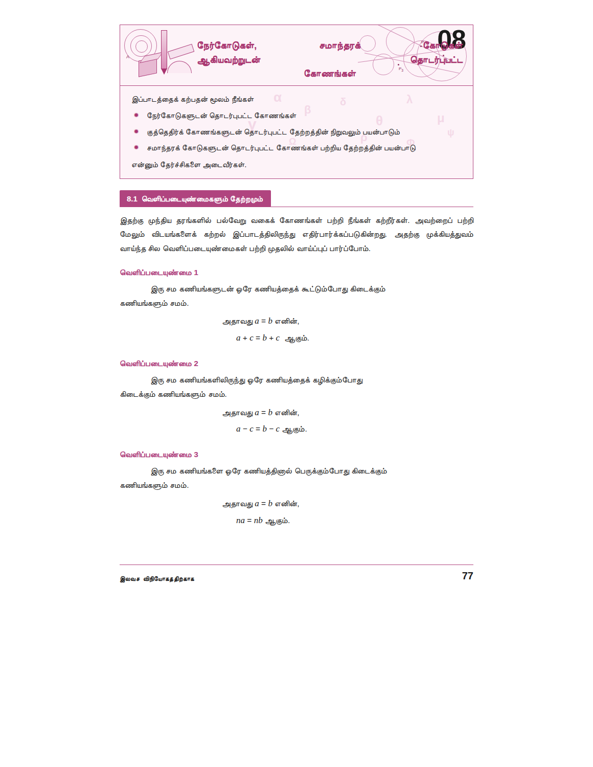A
P1
P2
P3
08
நேர்கோடுகள், சமாந்தரக் கோடுகள் ஆகியவற்றுடன் தொடர்புபட்ட கோணங்கள்
α β γ δ θ λ μ σ ρ ψ Ω Φ
இப்பாடத்தைக் கற்பதன் மூலம் நீங்கள்
நேர்கோடுகளுடன் தொடர்புபட்ட கோணங்கள்
குத்தெதிர்க் கோணங்களுடன் தொடர்புபட்ட தேற்றத்தின் நிறுவலும் பயன்பாடும்
சமாந்தரக் கோடுகளுடன் தொடர்புபட்ட கோணங்கள் பற்றிய தேற்றத்தின் பயன்பாடு
என்னும் தேர்ச்சிகளை அடைவீர்கள்.
8.1 வெளிப்படையுண்மைகளும் தேற்றமும்
இதற்கு முந்திய தரங்களில் பல்வேறு வகைக் கோணங்கள் பற்றி நீங்கள் கற்றீர்கள். அவற்றைப் பற்றி மேலும் விடயங்களைக் கற்றல் இப்பாடத்திலிருந்து எதிர்பார்க்கப்படுகின்றது. அதற்கு முக்கியத்துவம் வாய்ந்த சில வெளிப்படையுண்மைகள் பற்றி முதலில் வாய்ப்புப் பார்ப்போம்.
வெளிப்படையுண்மை 1
இரு சம கணியங்களுடன் ஒரே கணியத்தைக் கூட்டும்போது கிடைக்கும்
கணியங்களும் சமம்.
அதாவது a = b எனின், a + c = b + c ஆகும்.
வெளிப்படையுண்மை 2
இரு சம கணியங்களிலிருந்து ஒரே கணியத்தைக் கழிக்கும்போது
கிடைக்கும் கணியங்களும் சமம்.
அதாவது a = b எனின், a − c = b − c ஆகும்.
வெளிப்படையுண்மை 3
இரு சம கணியங்களை ஒரே கணியத்தினால் பெருக்கும்போது கிடைக்கும்
கணியங்களும் சமம்.
அதாவது a = b எனின், na = nb ஆகும்.
இலவச விநியோகத்திற்காக
77